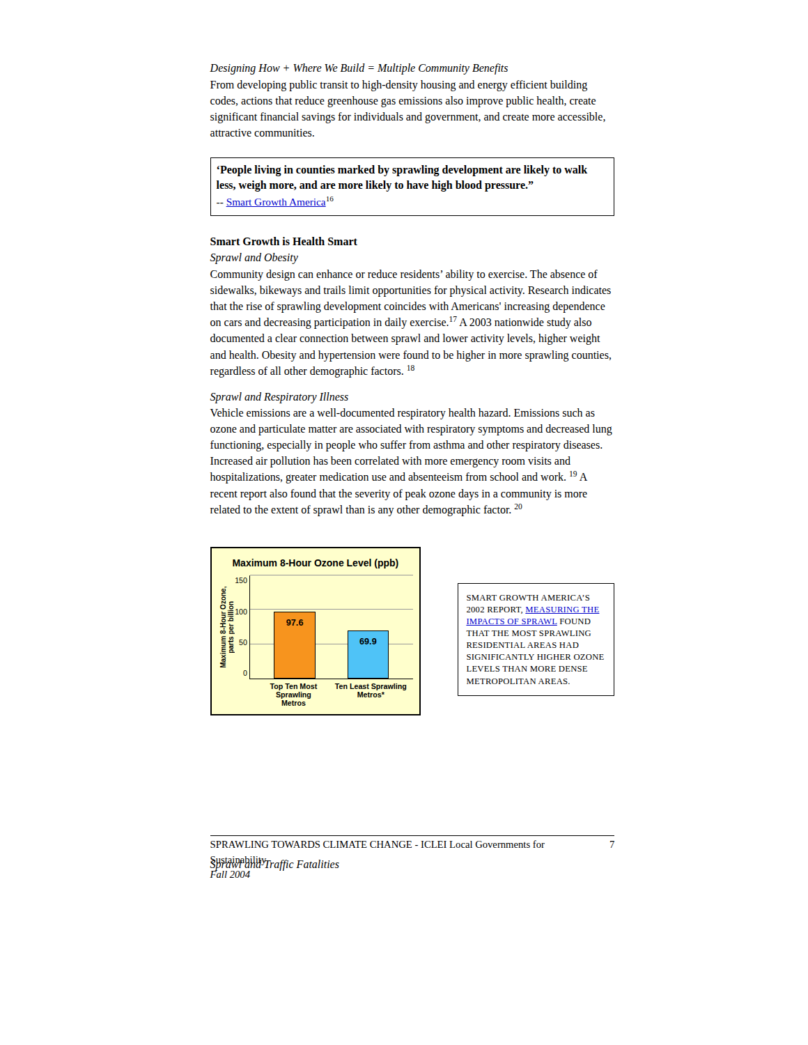Designing How + Where We Build = Multiple Community Benefits
From developing public transit to high-density housing and energy efficient building codes, actions that reduce greenhouse gas emissions also improve public health, create significant financial savings for individuals and government, and create more accessible, attractive communities.
‘People living in counties marked by sprawling development are likely to walk less, weigh more, and are more likely to have high blood pressure.”
-- Smart Growth America16
Smart Growth is Health Smart
Sprawl and Obesity
Community design can enhance or reduce residents’ ability to exercise. The absence of sidewalks, bikeways and trails limit opportunities for physical activity. Research indicates that the rise of sprawling development coincides with Americans' increasing dependence on cars and decreasing participation in daily exercise.17 A 2003 nationwide study also documented a clear connection between sprawl and lower activity levels, higher weight and health. Obesity and hypertension were found to be higher in more sprawling counties, regardless of all other demographic factors. 18
Sprawl and Respiratory Illness
Vehicle emissions are a well-documented respiratory health hazard. Emissions such as ozone and particulate matter are associated with respiratory symptoms and decreased lung functioning, especially in people who suffer from asthma and other respiratory diseases. Increased air pollution has been correlated with more emergency room visits and hospitalizations, greater medication use and absenteeism from school and work. 19 A recent report also found that the severity of peak ozone days in a community is more related to the extent of sprawl than is any other demographic factor. 20
Maximum 8-Hour Ozone Level (ppb)
Maximum 8-Hour Ozone,
parts per billion
150
100
50
0
97.6
69.9
Top Ten Most Sprawling
Metros
Ten Least Sprawling
Metros*
Smart Growth America’s 2002 report, Measuring the Impacts of Sprawl found that the most sprawling residential areas had significantly higher ozone levels than more dense metropolitan areas.
Sprawl and Traffic Fatalities
SPRAWLING TOWARDS CLIMATE CHANGE - ICLEI Local Governments for Sustainability 7
Fall 2004